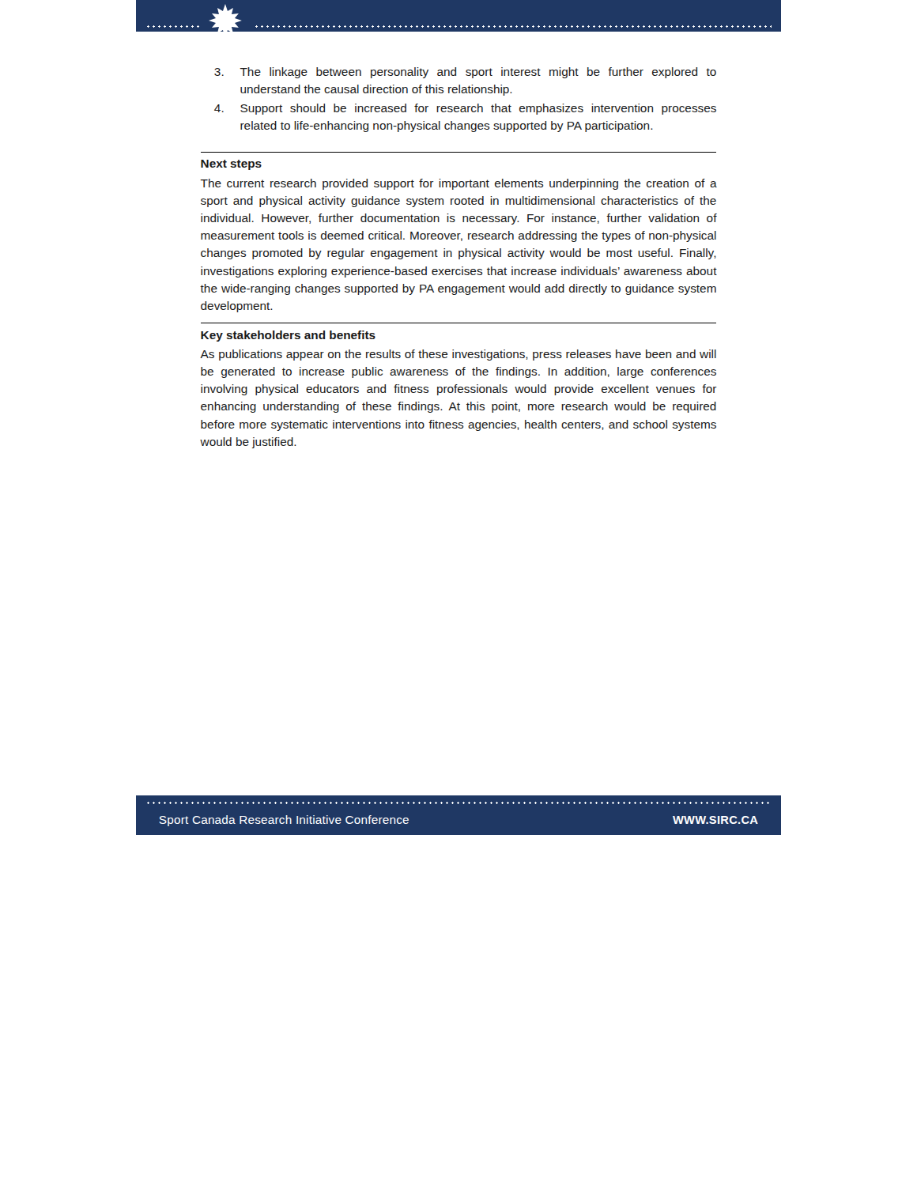3. The linkage between personality and sport interest might be further explored to understand the causal direction of this relationship.
4. Support should be increased for research that emphasizes intervention processes related to life-enhancing non-physical changes supported by PA participation.
Next steps
The current research provided support for important elements underpinning the creation of a sport and physical activity guidance system rooted in multidimensional characteristics of the individual. However, further documentation is necessary. For instance, further validation of measurement tools is deemed critical. Moreover, research addressing the types of non-physical changes promoted by regular engagement in physical activity would be most useful. Finally, investigations exploring experience-based exercises that increase individuals’ awareness about the wide-ranging changes supported by PA engagement would add directly to guidance system development.
Key stakeholders and benefits
As publications appear on the results of these investigations, press releases have been and will be generated to increase public awareness of the findings. In addition, large conferences involving physical educators and fitness professionals would provide excellent venues for enhancing understanding of these findings. At this point, more research would be required before more systematic interventions into fitness agencies, health centers, and school systems would be justified.
Sport Canada Research Initiative Conference
WWW.SIRC.CA